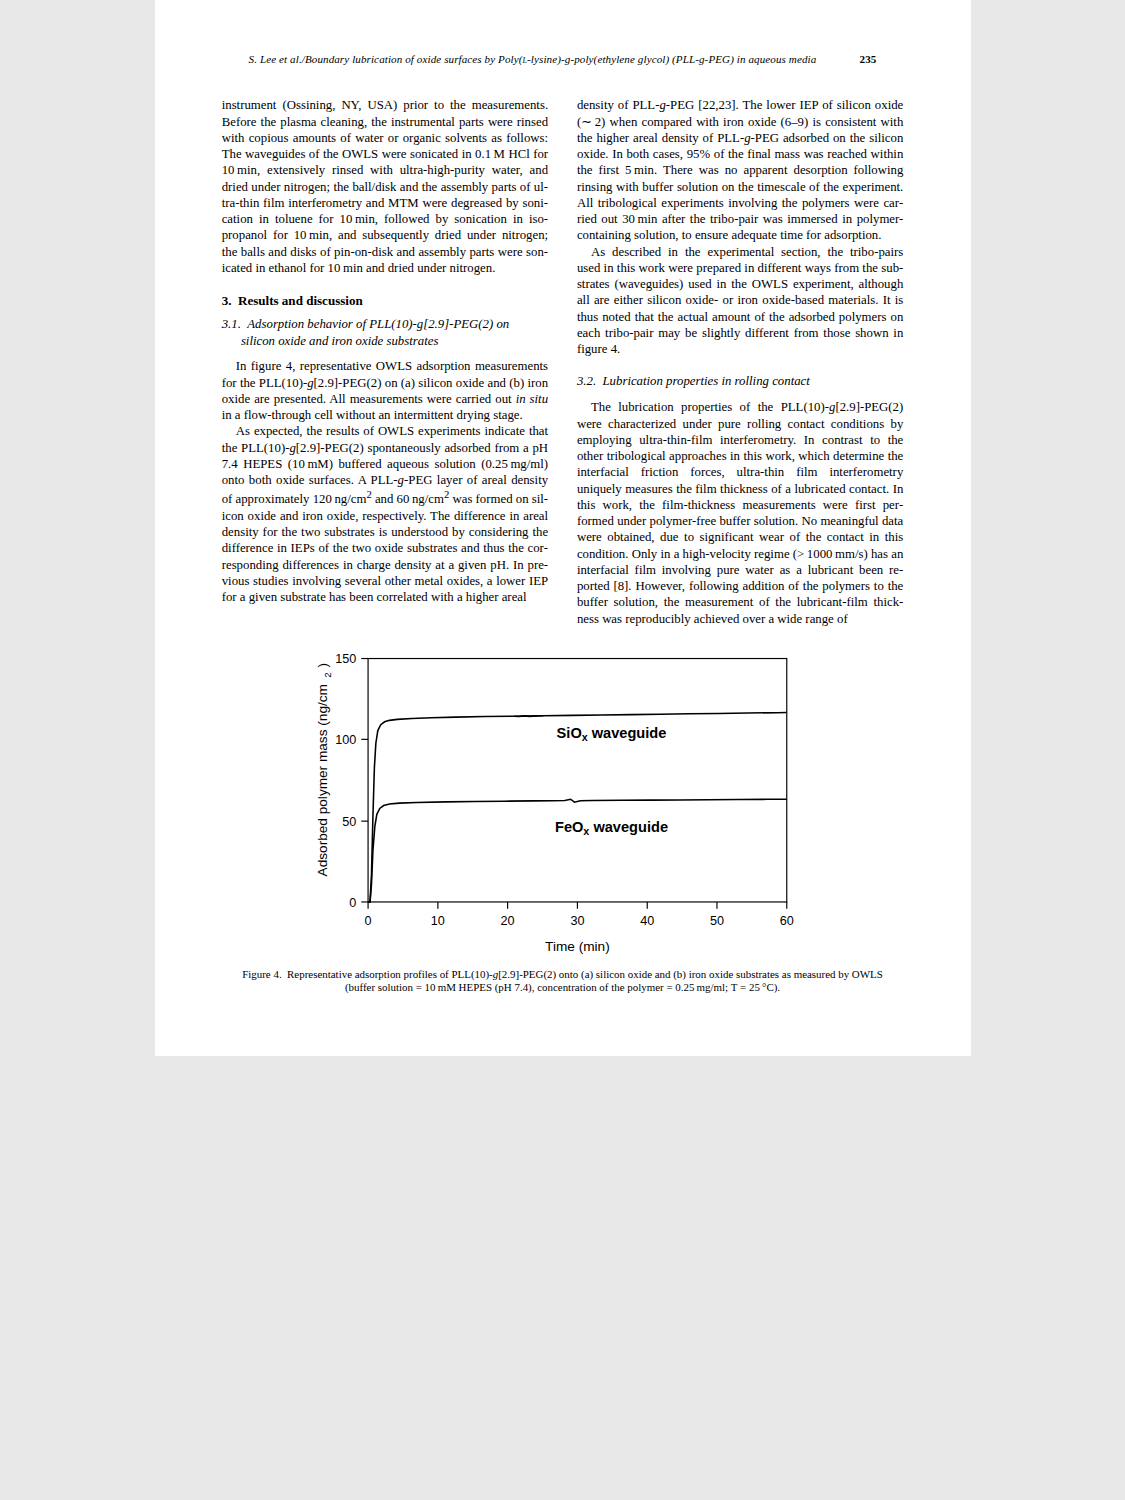S. Lee et al./Boundary lubrication of oxide surfaces by Poly(l-lysine)-g-poly(ethylene glycol) (PLL-g-PEG) in aqueous media 235
instrument (Ossining, NY, USA) prior to the measurements. Before the plasma cleaning, the instrumental parts were rinsed with copious amounts of water or organic solvents as follows: The waveguides of the OWLS were sonicated in 0.1 M HCl for 10 min, extensively rinsed with ultra-high-purity water, and dried under nitrogen; the ball/disk and the assembly parts of ultra-thin film interferometry and MTM were degreased by sonication in toluene for 10 min, followed by sonication in iso-propanol for 10 min, and subsequently dried under nitrogen; the balls and disks of pin-on-disk and assembly parts were sonicated in ethanol for 10 min and dried under nitrogen.
3. Results and discussion
3.1. Adsorption behavior of PLL(10)-g[2.9]-PEG(2) onsilicon oxide and iron oxide substrates
In figure 4, representative OWLS adsorption measurements for the PLL(10)-g[2.9]-PEG(2) on (a) silicon oxide and (b) iron oxide are presented. All measurements were carried out in situ in a flow-through cell without an intermittent drying stage.
As expected, the results of OWLS experiments indicate that the PLL(10)-g[2.9]-PEG(2) spontaneously adsorbed from a pH 7.4 HEPES (10 mM) buffered aqueous solution (0.25 mg/ml) onto both oxide surfaces. A PLL-g-PEG layer of areal density of approximately 120 ng/cm2 and 60 ng/cm2 was formed on silicon oxide and iron oxide, respectively. The difference in areal density for the two substrates is understood by considering the difference in IEPs of the two oxide substrates and thus the corresponding differences in charge density at a given pH. In previous studies involving several other metal oxides, a lower IEP for a given substrate has been correlated with a higher areal
density of PLL-g-PEG [22,23]. The lower IEP of silicon oxide (∼ 2) when compared with iron oxide (6–9) is consistent with the higher areal density of PLL-g-PEG adsorbed on the silicon oxide. In both cases, 95% of the final mass was reached within the first 5 min. There was no apparent desorption following rinsing with buffer solution on the timescale of the experiment. All tribological experiments involving the polymers were carried out 30 min after the tribo-pair was immersed in polymer-containing solution, to ensure adequate time for adsorption.
As described in the experimental section, the tribo-pairs used in this work were prepared in different ways from the substrates (waveguides) used in the OWLS experiment, although all are either silicon oxide- or iron oxide-based materials. It is thus noted that the actual amount of the adsorbed polymers on each tribo-pair may be slightly different from those shown in figure 4.
3.2. Lubrication properties in rolling contact
The lubrication properties of the PLL(10)-g[2.9]-PEG(2) were characterized under pure rolling contact conditions by employing ultra-thin-film interferometry. In contrast to the other tribological approaches in this work, which determine the interfacial friction forces, ultra-thin film interferometry uniquely measures the film thickness of a lubricated contact. In this work, the film-thickness measurements were first performed under polymer-free buffer solution. No meaningful data were obtained, due to significant wear of the contact in this condition. Only in a high-velocity regime (> 1000 mm/s) has an interfacial film involving pure water as a lubricant been reported [8]. However, following addition of the polymers to the buffer solution, the measurement of the lubricant-film thickness was reproducibly achieved over a wide range of
0 50 100 150 0 10 20 30 40 50 60 Time (min) Adsorbed polymer mass (ng/cm 2 ) SiOx waveguide FeOx waveguide
Figure 4. Representative adsorption profiles of PLL(10)-g[2.9]-PEG(2) onto (a) silicon oxide and (b) iron oxide substrates as measured by OWLS
(buffer solution = 10 mM HEPES (pH 7.4), concentration of the polymer = 0.25 mg/ml; T = 25 °C).